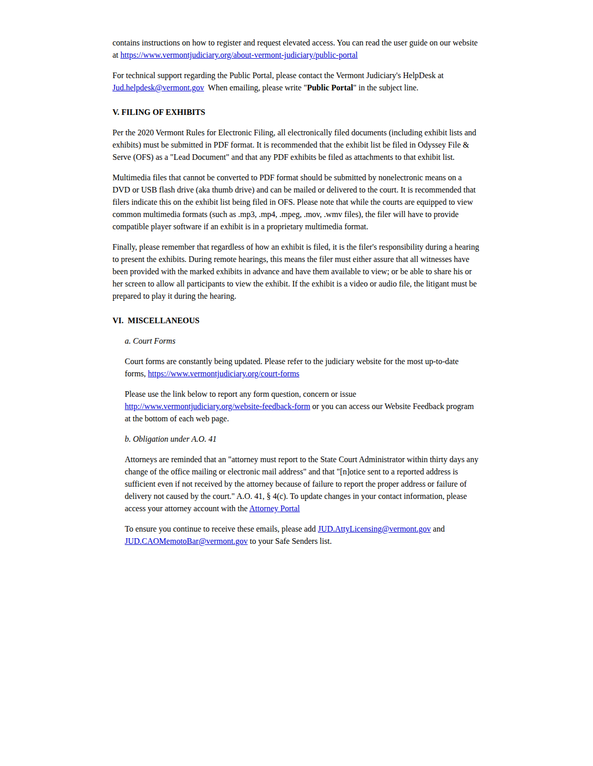contains instructions on how to register and request elevated access. You can read the user guide on our website at https://www.vermontjudiciary.org/about-vermont-judiciary/public-portal
For technical support regarding the Public Portal, please contact the Vermont Judiciary's HelpDesk at Jud.helpdesk@vermont.gov When emailing, please write "Public Portal" in the subject line.
V. FILING OF EXHIBITS
Per the 2020 Vermont Rules for Electronic Filing, all electronically filed documents (including exhibit lists and exhibits) must be submitted in PDF format. It is recommended that the exhibit list be filed in Odyssey File & Serve (OFS) as a "Lead Document" and that any PDF exhibits be filed as attachments to that exhibit list.
Multimedia files that cannot be converted to PDF format should be submitted by nonelectronic means on a DVD or USB flash drive (aka thumb drive) and can be mailed or delivered to the court. It is recommended that filers indicate this on the exhibit list being filed in OFS. Please note that while the courts are equipped to view common multimedia formats (such as .mp3, .mp4, .mpeg, .mov, .wmv files), the filer will have to provide compatible player software if an exhibit is in a proprietary multimedia format.
Finally, please remember that regardless of how an exhibit is filed, it is the filer's responsibility during a hearing to present the exhibits. During remote hearings, this means the filer must either assure that all witnesses have been provided with the marked exhibits in advance and have them available to view; or be able to share his or her screen to allow all participants to view the exhibit. If the exhibit is a video or audio file, the litigant must be prepared to play it during the hearing.
VI. MISCELLANEOUS
Court Forms
Court forms are constantly being updated. Please refer to the judiciary website for the most up-to-date forms, https://www.vermontjudiciary.org/court-forms
Please use the link below to report any form question, concern or issue http://www.vermontjudiciary.org/website-feedback-form or you can access our Website Feedback program at the bottom of each web page.
Obligation under A.O. 41
Attorneys are reminded that an "attorney must report to the State Court Administrator within thirty days any change of the office mailing or electronic mail address" and that "[n]otice sent to a reported address is sufficient even if not received by the attorney because of failure to report the proper address or failure of delivery not caused by the court." A.O. 41, § 4(c). To update changes in your contact information, please access your attorney account with the Attorney Portal
To ensure you continue to receive these emails, please add JUD.AttyLicensing@vermont.gov and JUD.CAOMemotoBar@vermont.gov to your Safe Senders list.